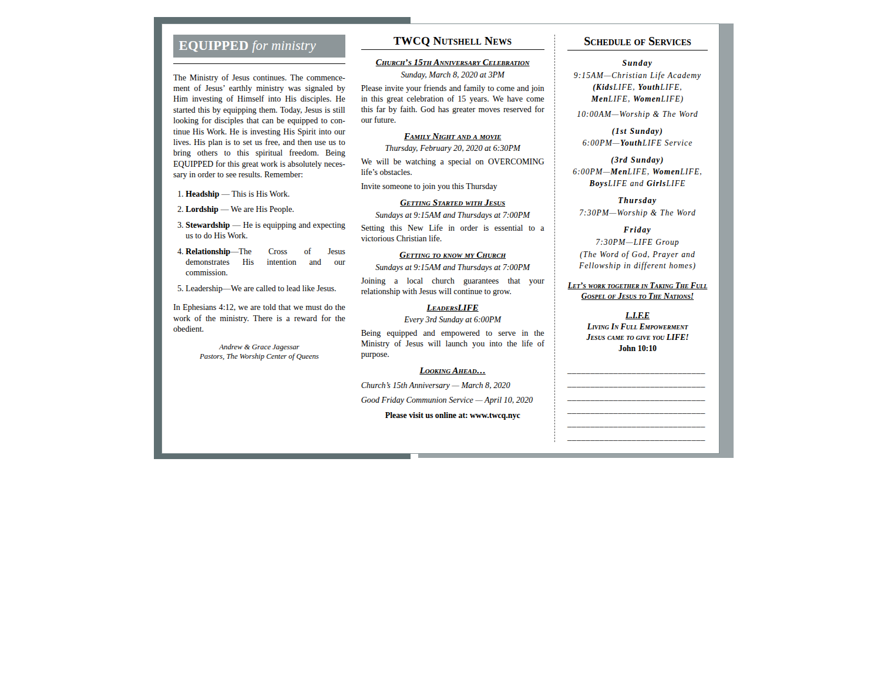EQUIPPED for ministry
The Ministry of Jesus continues. The commencement of Jesus’ earthly ministry was signaled by Him investing of Himself into His disciples. He started this by equipping them. Today, Jesus is still looking for disciples that can be equipped to continue His Work. He is investing His Spirit into our lives. His plan is to set us free, and then use us to bring others to this spiritual freedom. Being EQUIPPED for this great work is absolutely necessary in order to see results. Remember:
Headship — This is His Work.
Lordship — We are His People.
Stewardship — He is equipping and expecting us to do His Work.
Relationship—The Cross of Jesus demonstrates His intention and our commission.
Leadership—We are called to lead like Jesus.
In Ephesians 4:12, we are told that we must do the work of the ministry. There is a reward for the obedient.
Andrew & Grace Jagessar
Pastors, The Worship Center of Queens
TWCQ Nutshell News
Church’s 15th Anniversary Celebration
Sunday, March 8, 2020 at 3PM
Please invite your friends and family to come and join in this great celebration of 15 years. We have come this far by faith. God has greater moves reserved for our future.
Family Night and a movie
Thursday, February 20, 2020 at 6:30PM
We will be watching a special on OVERCOMING life’s obstacles.
Invite someone to join you this Thursday
Getting Started with Jesus
Sundays at 9:15AM and Thursdays at 7:00PM
Setting this New Life in order is essential to a victorious Christian life.
Getting to know my Church
Sundays at 9:15AM and Thursdays at 7:00PM
Joining a local church guarantees that your relationship with Jesus will continue to grow.
LeadersLIFE
Every 3rd Sunday at 6:00PM
Being equipped and empowered to serve in the Ministry of Jesus will launch you into the life of purpose.
Looking Ahead…
Church’s 15th Anniversary — March 8, 2020
Good Friday Communion Service — April 10, 2020
Please visit us online at: www.twcq.nyc
Schedule of Services
Sunday
9:15AM—Christian Life Academy
(Kids LIFE, Youth LIFE,
Men LIFE, Women LIFE)
10:00AM—Worship & The Word
(1st Sunday)
6:00PM—Youth LIFE Service
(3rd Sunday)
6:00PM—Men LIFE, Women LIFE, Boys LIFE and Girls LIFE
Thursday
7:30PM—Worship & The Word
Friday
7:30PM—LIFE Group
(The Word of God, Prayer and Fellowship in different homes)
Let’s work together in Taking The Full Gospel of Jesus to The Nations!
L.I.F.E
Living In Full Empowerment
Jesus came to give you LIFE!
John 10:10
______________________________
______________________________
______________________________
______________________________
______________________________
______________________________